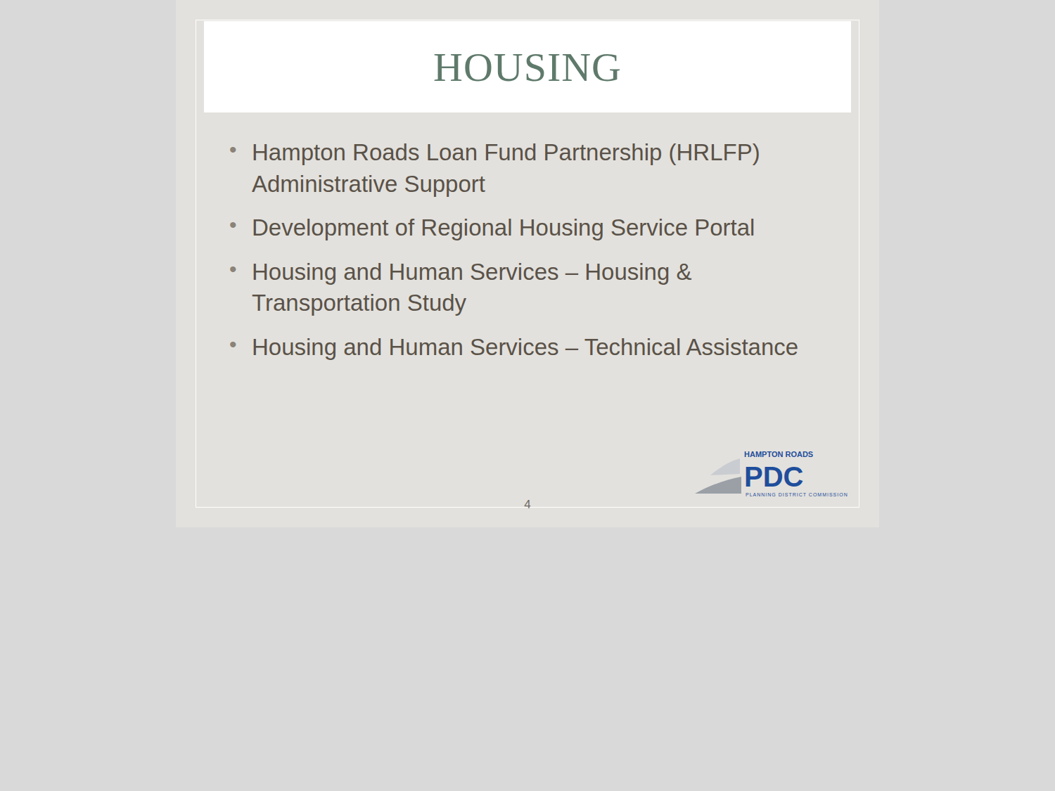Housing
Hampton Roads Loan Fund Partnership (HRLFP) Administrative Support
Development of Regional Housing Service Portal
Housing and Human Services – Housing & Transportation Study
Housing and Human Services – Technical Assistance
4
HAMPTON ROADS PDC PLANNING DISTRICT COMMISSION